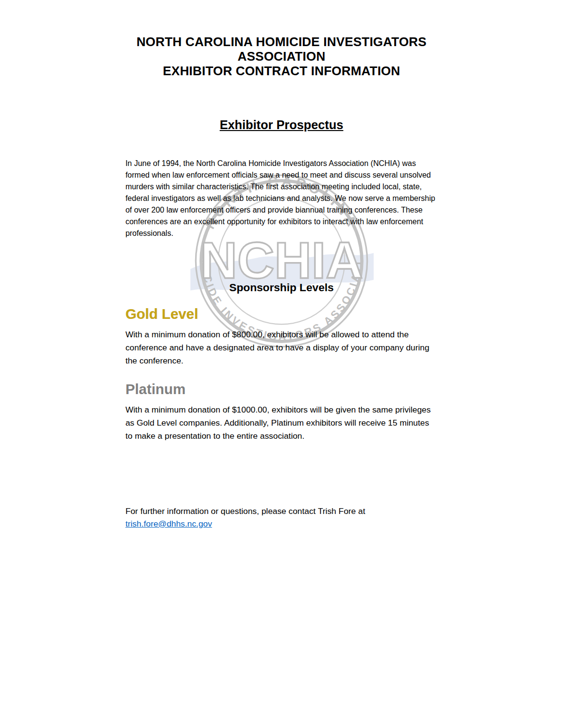NORTH CAROLINA HOMICIDE INVESTIGATORS ASSOCIATION NCHIA
NORTH CAROLINA HOMICIDE INVESTIGATORS ASSOCIATION
EXHIBITOR CONTRACT INFORMATION
Exhibitor Prospectus
In June of 1994, the North Carolina Homicide Investigators Association (NCHIA) was formed when law enforcement officials saw a need to meet and discuss several unsolved murders with similar characteristics. The first association meeting included local, state, federal investigators as well as lab technicians and analysts. We now serve a membership of over 200 law enforcement officers and provide biannual training conferences. These conferences are an excellent opportunity for exhibitors to interact with law enforcement professionals.
Sponsorship Levels
Gold Level
With a minimum donation of $800.00, exhibitors will be allowed to attend the conference and have a designated area to have a display of your company during the conference.
Platinum
With a minimum donation of $1000.00, exhibitors will be given the same privileges as Gold Level companies. Additionally, Platinum exhibitors will receive 15 minutes to make a presentation to the entire association.
For further information or questions, please contact Trish Fore at trish.fore@dhhs.nc.gov